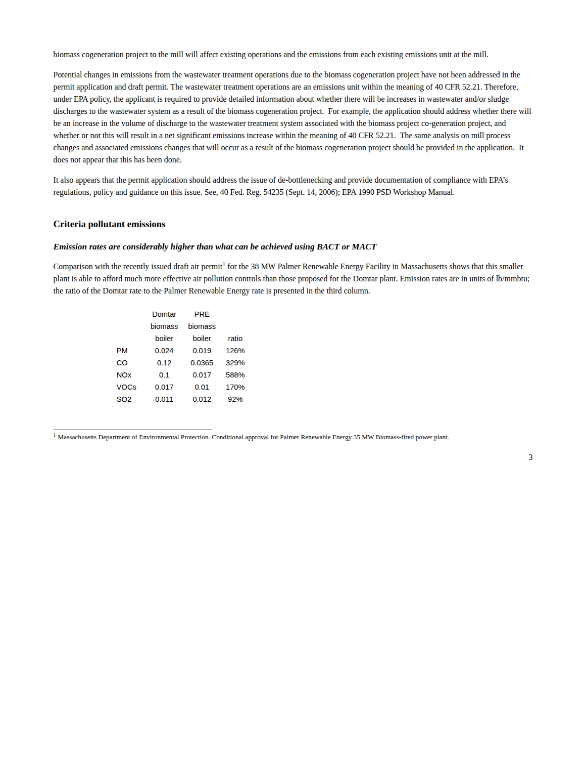biomass cogeneration project to the mill will affect existing operations and the emissions from each existing emissions unit at the mill.
Potential changes in emissions from the wastewater treatment operations due to the biomass cogeneration project have not been addressed in the permit application and draft permit. The wastewater treatment operations are an emissions unit within the meaning of 40 CFR 52.21. Therefore, under EPA policy, the applicant is required to provide detailed information about whether there will be increases in wastewater and/or sludge discharges to the wastewater system as a result of the biomass cogeneration project. For example, the application should address whether there will be an increase in the volume of discharge to the wastewater treatment system associated with the biomass project co-generation project, and whether or not this will result in a net significant emissions increase within the meaning of 40 CFR 52.21. The same analysis on mill process changes and associated emissions changes that will occur as a result of the biomass cogeneration project should be provided in the application. It does not appear that this has been done.
It also appears that the permit application should address the issue of de-bottlenecking and provide documentation of compliance with EPA’s regulations, policy and guidance on this issue. See, 40 Fed. Reg. 54235 (Sept. 14, 2006); EPA 1990 PSD Workshop Manual.
Criteria pollutant emissions
Emission rates are considerably higher than what can be achieved using BACT or MACT
Comparison with the recently issued draft air permit1 for the 38 MW Palmer Renewable Energy Facility in Massachusetts shows that this smaller plant is able to afford much more effective air pollution controls than those proposed for the Domtar plant. Emission rates are in units of lb/mmbtu; the ratio of the Domtar rate to the Palmer Renewable Energy rate is presented in the third column.
| | Domtar | PRE | |
| | biomass | biomass | |
| | boiler | boiler | ratio |
| PM | 0.024 | 0.019 | 126% |
| CO | 0.12 | 0.0365 | 329% |
| NOx | 0.1 | 0.017 | 588% |
| VOCs | 0.017 | 0.01 | 170% |
| SO2 | 0.011 | 0.012 | 92% |
1 Massachusetts Department of Environmental Protection. Conditional approval for Palmer Renewable Energy 35 MW Biomass-fired power plant.
3